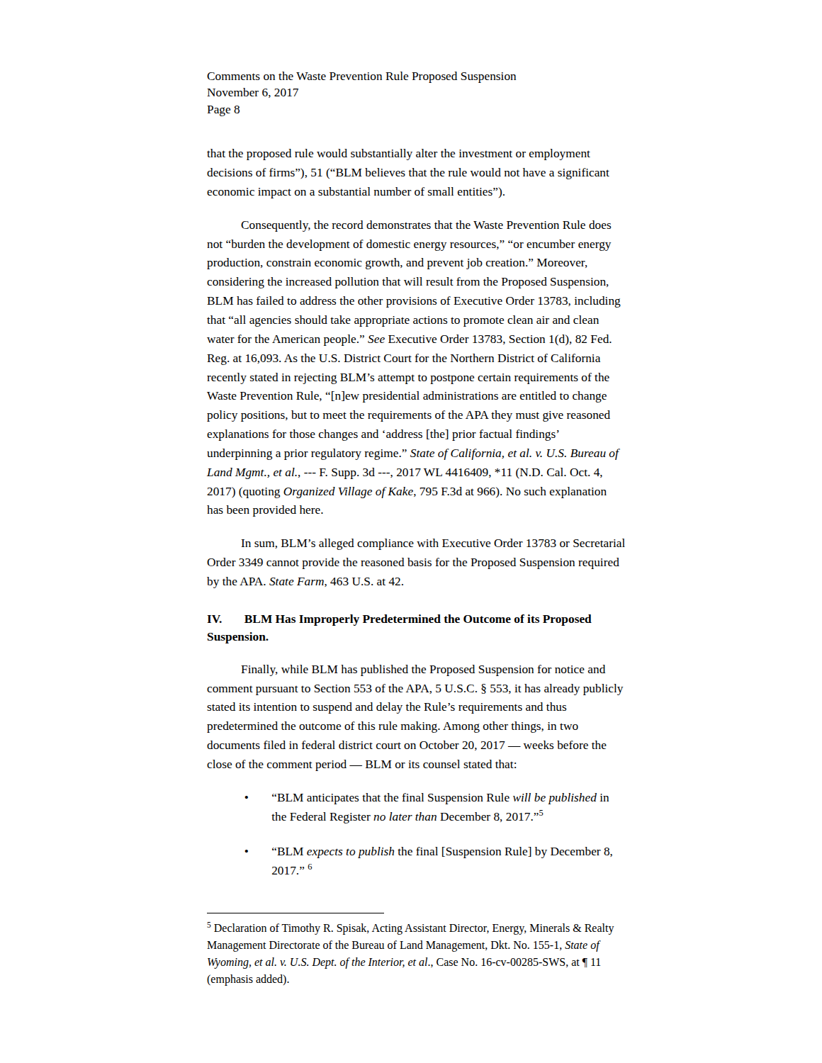Comments on the Waste Prevention Rule Proposed Suspension
November 6, 2017
Page 8
that the proposed rule would substantially alter the investment or employment decisions of firms”), 51 (“BLM believes that the rule would not have a significant economic impact on a substantial number of small entities”).
Consequently, the record demonstrates that the Waste Prevention Rule does not “burden the development of domestic energy resources,” “or encumber energy production, constrain economic growth, and prevent job creation.” Moreover, considering the increased pollution that will result from the Proposed Suspension, BLM has failed to address the other provisions of Executive Order 13783, including that “all agencies should take appropriate actions to promote clean air and clean water for the American people.” See Executive Order 13783, Section 1(d), 82 Fed. Reg. at 16,093. As the U.S. District Court for the Northern District of California recently stated in rejecting BLM’s attempt to postpone certain requirements of the Waste Prevention Rule, “[n]ew presidential administrations are entitled to change policy positions, but to meet the requirements of the APA they must give reasoned explanations for those changes and ‘address [the] prior factual findings’ underpinning a prior regulatory regime.” State of California, et al. v. U.S. Bureau of Land Mgmt., et al., --- F. Supp. 3d ---, 2017 WL 4416409, *11 (N.D. Cal. Oct. 4, 2017) (quoting Organized Village of Kake, 795 F.3d at 966). No such explanation has been provided here.
In sum, BLM’s alleged compliance with Executive Order 13783 or Secretarial Order 3349 cannot provide the reasoned basis for the Proposed Suspension required by the APA. State Farm, 463 U.S. at 42.
IV. BLM Has Improperly Predetermined the Outcome of its Proposed Suspension.
Finally, while BLM has published the Proposed Suspension for notice and comment pursuant to Section 553 of the APA, 5 U.S.C. § 553, it has already publicly stated its intention to suspend and delay the Rule’s requirements and thus predetermined the outcome of this rule making. Among other things, in two documents filed in federal district court on October 20, 2017 — weeks before the close of the comment period — BLM or its counsel stated that:
“BLM anticipates that the final Suspension Rule will be published in the Federal Register no later than December 8, 2017.”5
“BLM expects to publish the final [Suspension Rule] by December 8, 2017.” 6
5 Declaration of Timothy R. Spisak, Acting Assistant Director, Energy, Minerals & Realty Management Directorate of the Bureau of Land Management, Dkt. No. 155-1, State of Wyoming, et al. v. U.S. Dept. of the Interior, et al., Case No. 16-cv-00285-SWS, at ¶ 11 (emphasis added).